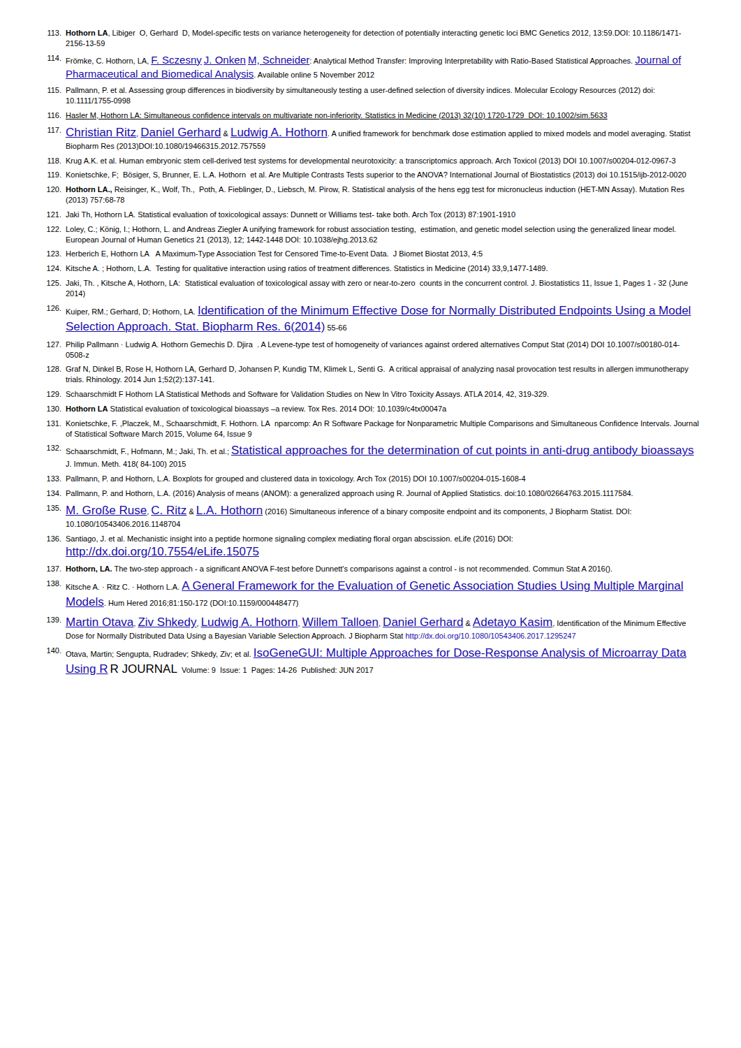113. Hothorn LA, Libiger O, Gerhard D, Model-specific tests on variance heterogeneity for detection of potentially interacting genetic loci BMC Genetics 2012, 13:59.DOI: 10.1186/1471-2156-13-59
114. Frömke, C. Hothorn, LA, F. Sczesny J. Onken M, Schneider: Analytical Method Transfer: Improving Interpretability with Ratio-Based Statistical Approaches. Journal of Pharmaceutical and Biomedical Analysis. Available online 5 November 2012
115. Pallmann, P. et al. Assessing group differences in biodiversity by simultaneously testing a user-defined selection of diversity indices. Molecular Ecology Resources (2012) doi: 10.1111/1755-0998
116. Hasler M, Hothorn LA: Simultaneous confidence intervals on multivariate non-inferiority. Statistics in Medicine (2013) 32(10) 1720-1729 DOI: 10.1002/sim.5633
117. Christian Ritz, Daniel Gerhard & Ludwig A. Hothorn. A unified framework for benchmark dose estimation applied to mixed models and model averaging. Statist Biopharm Res (2013)DOI:10.1080/19466315.2012.757559
118. Krug A.K. et al. Human embryonic stem cell-derived test systems for developmental neurotoxicity: a transcriptomics approach. Arch Toxicol (2013) DOI 10.1007/s00204-012-0967-3
119. Konietschke, F; Bösiger, S, Brunner, E. L.A. Hothorn et al. Are Multiple Contrasts Tests superior to the ANOVA? International Journal of Biostatistics (2013) doi 10.1515/ijb-2012-0020
120. Hothorn LA., Reisinger, K., Wolf, Th., Poth, A. Fieblinger, D., Liebsch, M. Pirow, R. Statistical analysis of the hens egg test for micronucleus induction (HET-MN Assay). Mutation Res (2013) 757:68-78
121. Jaki Th, Hothorn LA. Statistical evaluation of toxicological assays: Dunnett or Williams test- take both. Arch Tox (2013) 87:1901-1910
122. Loley, C.; König, I.; Hothorn, L. and Andreas Ziegler A unifying framework for robust association testing, estimation, and genetic model selection using the generalized linear model. European Journal of Human Genetics 21 (2013), 12; 1442-1448 DOI: 10.1038/ejhg.2013.62
123. Herberich E, Hothorn LA A Maximum-Type Association Test for Censored Time-to-Event Data. J Biomet Biostat 2013, 4:5
124. Kitsche A. ; Hothorn, L.A. Testing for qualitative interaction using ratios of treatment differences. Statistics in Medicine (2014) 33,9,1477-1489.
125. Jaki, Th. , Kitsche A, Hothorn, LA: Statistical evaluation of toxicological assay with zero or near-to-zero counts in the concurrent control. J. Biostatistics 11, Issue 1, Pages 1 - 32 (June 2014)
126. Kuiper, RM.; Gerhard, D; Hothorn, LA. Identification of the Minimum Effective Dose for Normally Distributed Endpoints Using a Model Selection Approach. Stat. Biopharm Res. 6(2014) 55-66
127. Philip Pallmann · Ludwig A. Hothorn Gemechis D. Djira . A Levene-type test of homogeneity of variances against ordered alternatives Comput Stat (2014) DOI 10.1007/s00180-014-0508-z
128. Graf N, Dinkel B, Rose H, Hothorn LA, Gerhard D, Johansen P, Kundig TM, Klimek L, Senti G. A critical appraisal of analyzing nasal provocation test results in allergen immunotherapy trials. Rhinology. 2014 Jun 1;52(2):137-141.
129. Schaarschmidt F Hothorn LA Statistical Methods and Software for Validation Studies on New In Vitro Toxicity Assays. ATLA 2014, 42, 319-329.
130. Hothorn LA Statistical evaluation of toxicological bioassays –a review. Tox Res. 2014 DOI: 10.1039/c4tx00047a
131. Konietschke, F. ,Placzek, M., Schaarschmidt, F. Hothorn. LA nparcomp: An R Software Package for Nonparametric Multiple Comparisons and Simultaneous Confidence Intervals. Journal of Statistical Software March 2015, Volume 64, Issue 9
132. Schaarschmidt, F., Hofmann, M.; Jaki, Th. et al.; Statistical approaches for the determination of cut points in anti-drug antibody bioassays J. Immun. Meth. 418( 84-100) 2015
133. Pallmann, P. and Hothorn, L.A. Boxplots for grouped and clustered data in toxicology. Arch Tox (2015) DOI 10.1007/s00204-015-1608-4
134. Pallmann, P. and Hothorn, L.A. (2016) Analysis of means (ANOM): a generalized approach using R. Journal of Applied Statistics. doi:10.1080/02664763.2015.1117584.
135. M. Große Ruse, C. Ritz & L.A. Hothorn (2016) Simultaneous inference of a binary composite endpoint and its components, J Biopharm Statist. DOI: 10.1080/10543406.2016.1148704
136. Santiago, J. et al. Mechanistic insight into a peptide hormone signaling complex mediating floral organ abscission. eLife (2016) DOI: http://dx.doi.org/10.7554/eLife.15075
137. Hothorn, LA. The two-step approach - a significant ANOVA F-test before Dunnett's comparisons against a control - is not recommended. Commun Stat A 2016().
138. Kitsche A. · Ritz C. · Hothorn L.A. A General Framework for the Evaluation of Genetic Association Studies Using Multiple Marginal Models. Hum Hered 2016;81:150-172 (DOI:10.1159/000448477)
139. Martin Otava, Ziv Shkedy, Ludwig A. Hothorn, Willem Talloen, Daniel Gerhard & Adetayo Kasim, Identification of the Minimum Effective Dose for Normally Distributed Data Using a Bayesian Variable Selection Approach. J Biopharm Stat http://dx.doi.org/10.1080/10543406.2017.1295247
140. Otava, Martin; Sengupta, Rudradev; Shkedy, Ziv; et al. IsoGeneGUI: Multiple Approaches for Dose-Response Analysis of Microarray Data Using R R JOURNAL Volume: 9 Issue: 1 Pages: 14-26 Published: JUN 2017